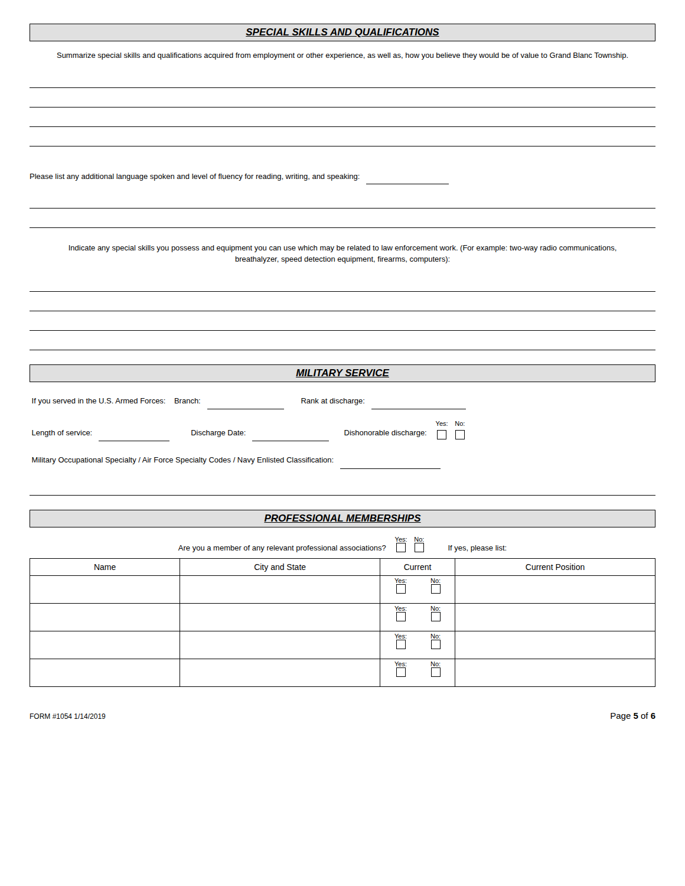SPECIAL SKILLS AND QUALIFICATIONS
Summarize special skills and qualifications acquired from employment or other experience, as well as, how you believe they would be of value to Grand Blanc Township.
Please list any additional language spoken and level of fluency for reading, writing, and speaking:
Indicate any special skills you possess and equipment you can use which may be related to law enforcement work. (For example: two-way radio communications, breathalyzer, speed detection equipment, firearms, computers):
MILITARY SERVICE
If you served in the U.S. Armed Forces: Branch: Rank at discharge:
Length of service: Discharge Date: Dishonorable discharge: Yes: No:
Military Occupational Specialty / Air Force Specialty Codes / Navy Enlisted Classification:
PROFESSIONAL MEMBERSHIPS
Are you a member of any relevant professional associations? Yes: No: If yes, please list:
| Name | City and State | Current | Current Position |
| --- | --- | --- | --- |
| | | Yes: No: | |
| | | Yes: No: | |
| | | Yes: No: | |
| | | Yes: No: | |
FORM #1054 1/14/2019
Page 5 of 6